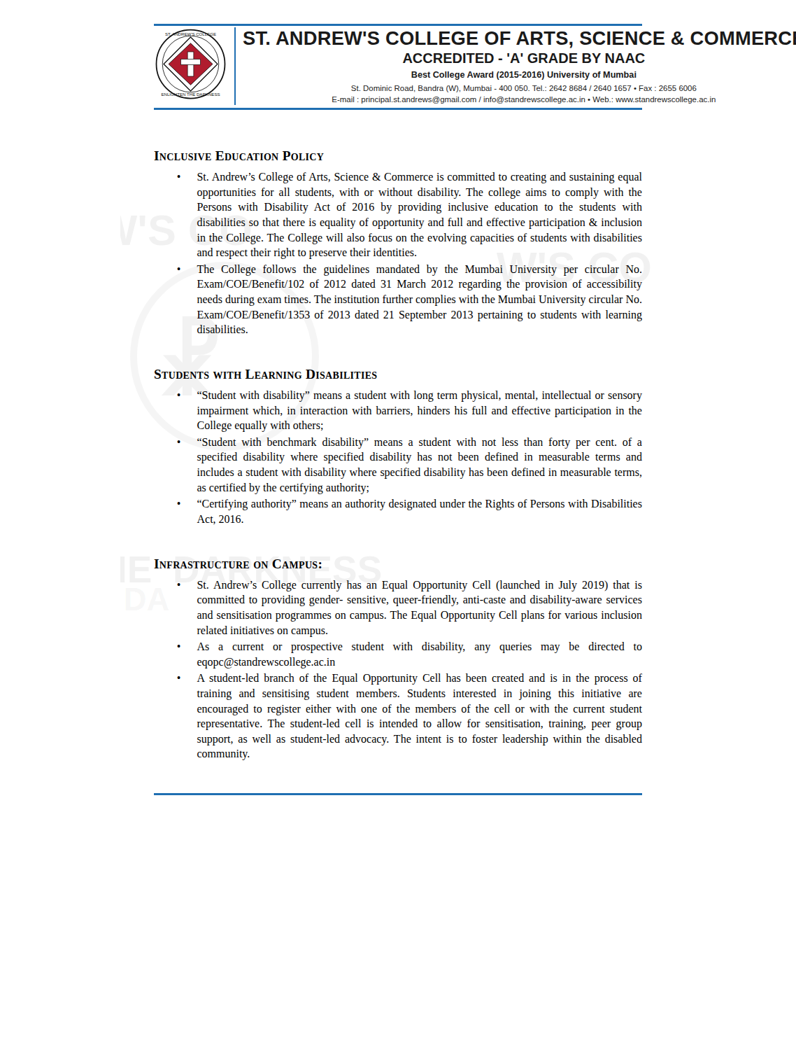W'S CO
W'S CO
☧
HE DARKNESS
DA
ST. ANDREW'S COLLEGE ENLIGHTEN THE DARKNESS
ST. ANDREW'S COLLEGE OF ARTS, SCIENCE & COMMERCE
ACCREDITED - 'A' GRADE BY NAAC
Best College Award (2015-2016) University of Mumbai
St. Dominic Road, Bandra (W), Mumbai - 400 050. Tel.: 2642 8684 / 2640 1657 • Fax : 2655 6006
E-mail : principal.st.andrews@gmail.com / info@standrewscollege.ac.in • Web.: www.standrewscollege.ac.in
Inclusive Education Policy
St. Andrew’s College of Arts, Science & Commerce is committed to creating and sustaining equal opportunities for all students, with or without disability. The college aims to comply with the Persons with Disability Act of 2016 by providing inclusive education to the students with disabilities so that there is equality of opportunity and full and effective participation & inclusion in the College. The College will also focus on the evolving capacities of students with disabilities and respect their right to preserve their identities.
The College follows the guidelines mandated by the Mumbai University per circular No. Exam/COE/Benefit/102 of 2012 dated 31 March 2012 regarding the provision of accessibility needs during exam times. The institution further complies with the Mumbai University circular No. Exam/COE/Benefit/1353 of 2013 dated 21 September 2013 pertaining to students with learning disabilities.
Students with Learning Disabilities
“Student with disability” means a student with long term physical, mental, intellectual or sensory impairment which, in interaction with barriers, hinders his full and effective participation in the College equally with others;
“Student with benchmark disability” means a student with not less than forty per cent. of a specified disability where specified disability has not been defined in measurable terms and includes a student with disability where specified disability has been defined in measurable terms, as certified by the certifying authority;
“Certifying authority” means an authority designated under the Rights of Persons with Disabilities Act, 2016.
Infrastructure on Campus:
St. Andrew’s College currently has an Equal Opportunity Cell (launched in July 2019) that is committed to providing gender- sensitive, queer-friendly, anti-caste and disability-aware services and sensitisation programmes on campus. The Equal Opportunity Cell plans for various inclusion related initiatives on campus.
As a current or prospective student with disability, any queries may be directed to eqopc@standrewscollege.ac.in
A student-led branch of the Equal Opportunity Cell has been created and is in the process of training and sensitising student members. Students interested in joining this initiative are encouraged to register either with one of the members of the cell or with the current student representative. The student-led cell is intended to allow for sensitisation, training, peer group support, as well as student-led advocacy. The intent is to foster leadership within the disabled community.